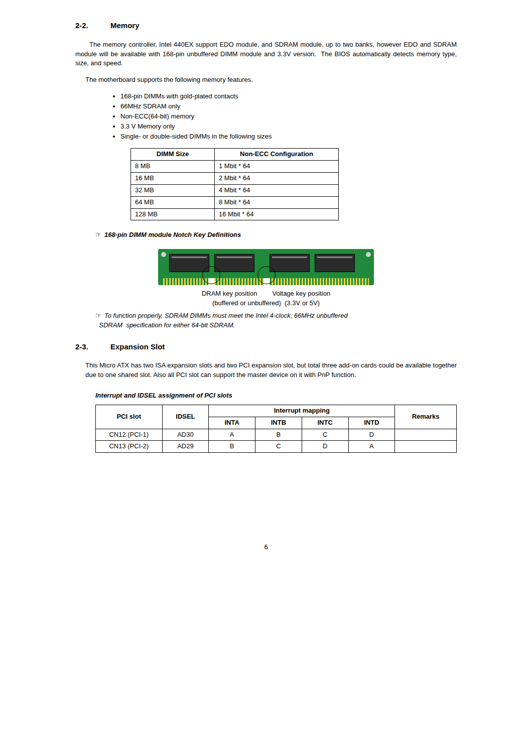2-2. Memory
The memory controller, Intel 440EX support EDO module, and SDRAM module, up to two banks, however EDO and SDRAM module will be available with 168-pin unbuffered DIMM module and 3.3V version. The BIOS automatically detects memory type, size, and speed.
The motherboard supports the following memory features.
168-pin DIMMs with gold-plated contacts
66MHz SDRAM only
Non-ECC(64-bit) memory
3.3 V Memory only
Single- or double-sided DIMMs in the following sizes
| DIMM Size | Non-ECC Configuration |
| --- | --- |
| 8 MB | 1 Mbit * 64 |
| 16 MB | 2 Mbit * 64 |
| 32 MB | 4 Mbit * 64 |
| 64 MB | 8 Mbit * 64 |
| 128 MB | 16 Mbit * 64 |
☞168-pin DIMM module Notch Key Definitions
DRAM key position Voltage key position (buffered or unbuffered) (3.3V or 5V)
☞To function properly, SDRAM DIMMs must meet the Intel 4-clock, 66MHz unbuffered
SDRAM specification for either 64-bit SDRAM.
2-3. Expansion Slot
This Micro ATX has two ISA expansion slots and two PCI expansion slot, but total three add-on cards could be available together due to one shared slot. Also all PCI slot can support the master device on it with PnP function.
Interrupt and IDSEL assignment of PCI slots
| PCI slot | IDSEL | Interrupt mapping | Remarks |
| --- | --- | --- | --- |
| INTA | INTB | INTC | INTD |
| CN12 (PCI-1) | AD30 | A | B | C | D | |
| CN13 (PCI-2) | AD29 | B | C | D | A | |
6